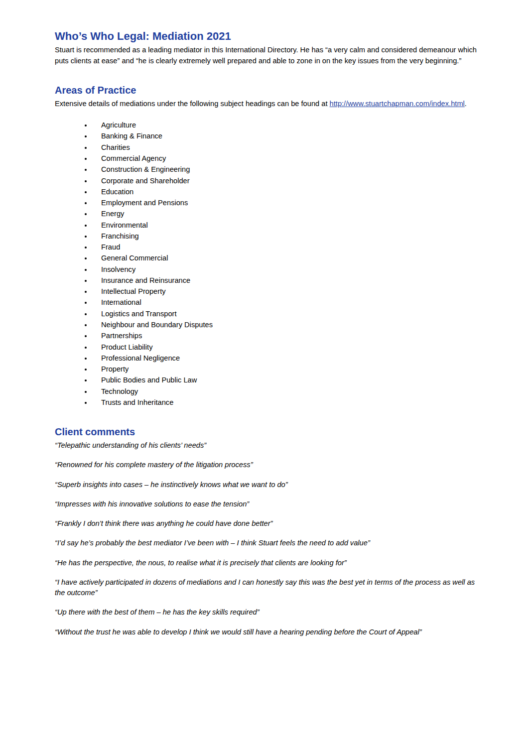Who’s Who Legal: Mediation 2021
Stuart is recommended as a leading mediator in this International Directory. He has “a very calm and considered demeanour which puts clients at ease” and “he is clearly extremely well prepared and able to zone in on the key issues from the very beginning.”
Areas of Practice
Extensive details of mediations under the following subject headings can be found at http://www.stuartchapman.com/index.html.
Agriculture
Banking & Finance
Charities
Commercial Agency
Construction & Engineering
Corporate and Shareholder
Education
Employment and Pensions
Energy
Environmental
Franchising
Fraud
General Commercial
Insolvency
Insurance and Reinsurance
Intellectual Property
International
Logistics and Transport
Neighbour and Boundary Disputes
Partnerships
Product Liability
Professional Negligence
Property
Public Bodies and Public Law
Technology
Trusts and Inheritance
Client comments
“Telepathic understanding of his clients’ needs”
“Renowned for his complete mastery of the litigation process”
“Superb insights into cases – he instinctively knows what we want to do”
“Impresses with his innovative solutions to ease the tension”
“Frankly I don’t think there was anything he could have done better”
“I’d say he’s probably the best mediator I’ve been with – I think Stuart feels the need to add value”
“He has the perspective, the nous, to realise what it is precisely that clients are looking for”
“I have actively participated in dozens of mediations and I can honestly say this was the best yet in terms of the process as well as the outcome”
“Up there with the best of them – he has the key skills required”
“Without the trust he was able to develop I think we would still have a hearing pending before the Court of Appeal”